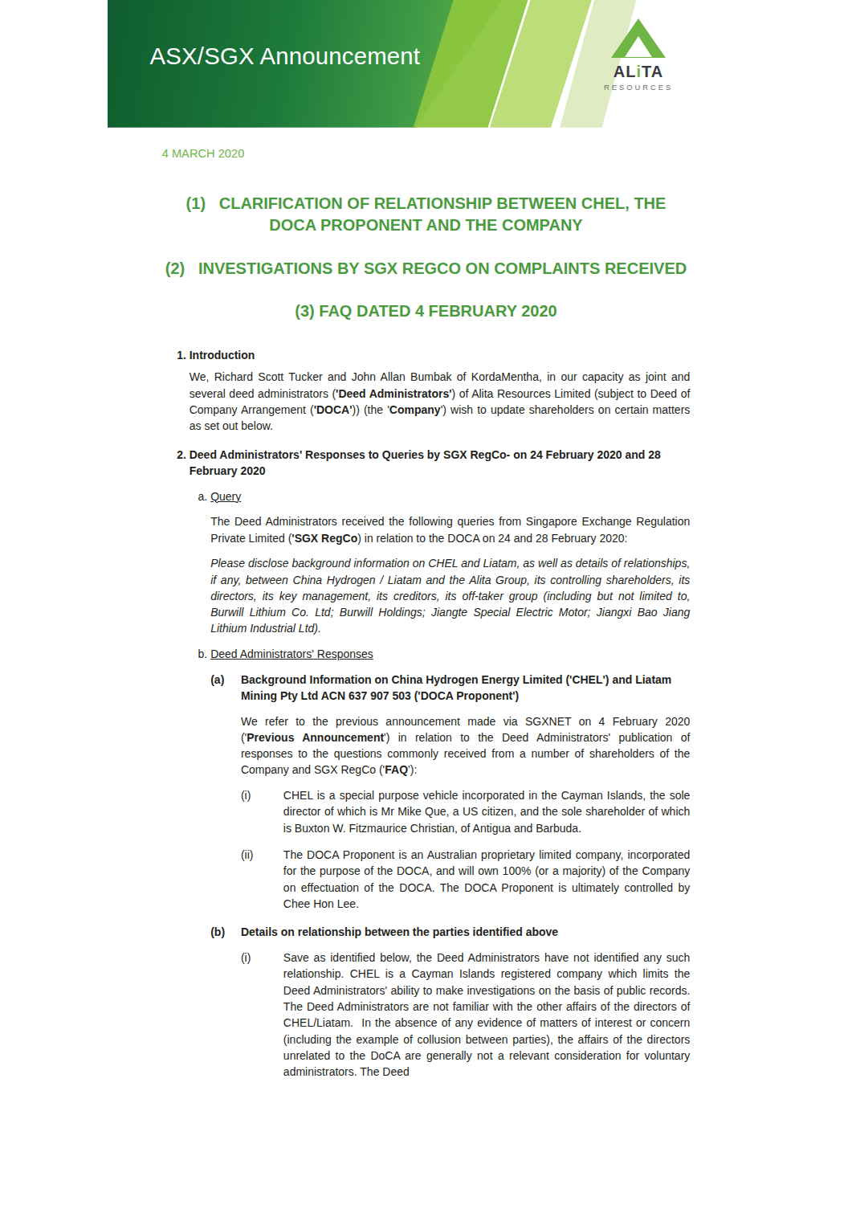ASX/SGX Announcement
ALi TA
RESOURCES
4 MARCH 2020
(1) CLARIFICATION OF RELATIONSHIP BETWEEN CHEL, THE DOCA PROPONENT AND THE COMPANY
(2) INVESTIGATIONS BY SGX REGCO ON COMPLAINTS RECEIVED
(3) FAQ DATED 4 FEBRUARY 2020
Introduction
We, Richard Scott Tucker and John Allan Bumbak of KordaMentha, in our capacity as joint and several deed administrators ('Deed Administrators') of Alita Resources Limited (subject to Deed of Company Arrangement ('DOCA')) (the 'Company') wish to update shareholders on certain matters as set out below.
Deed Administrators' Responses to Queries by SGX RegCo- on 24 February 2020 and 28 February 2020
Query
The Deed Administrators received the following queries from Singapore Exchange Regulation Private Limited ('SGX RegCo) in relation to the DOCA on 24 and 28 February 2020:
Please disclose background information on CHEL and Liatam, as well as details of relationships, if any, between China Hydrogen / Liatam and the Alita Group, its controlling shareholders, its directors, its key management, its creditors, its off-taker group (including but not limited to, Burwill Lithium Co. Ltd; Burwill Holdings; Jiangte Special Electric Motor; Jiangxi Bao Jiang Lithium Industrial Ltd).
Deed Administrators' Responses
Background Information on China Hydrogen Energy Limited ('CHEL') and Liatam Mining Pty Ltd ACN 637 907 503 ('DOCA Proponent')
We refer to the previous announcement made via SGXNET on 4 February 2020 ('Previous Announcement') in relation to the Deed Administrators' publication of responses to the questions commonly received from a number of shareholders of the Company and SGX RegCo ('FAQ'):
CHEL is a special purpose vehicle incorporated in the Cayman Islands, the sole director of which is Mr Mike Que, a US citizen, and the sole shareholder of which is Buxton W. Fitzmaurice Christian, of Antigua and Barbuda.
The DOCA Proponent is an Australian proprietary limited company, incorporated for the purpose of the DOCA, and will own 100% (or a majority) of the Company on effectuation of the DOCA. The DOCA Proponent is ultimately controlled by Chee Hon Lee.
Details on relationship between the parties identified above
Save as identified below, the Deed Administrators have not identified any such relationship. CHEL is a Cayman Islands registered company which limits the Deed Administrators' ability to make investigations on the basis of public records. The Deed Administrators are not familiar with the other affairs of the directors of CHEL/Liatam. In the absence of any evidence of matters of interest or concern (including the example of collusion between parties), the affairs of the directors unrelated to the DoCA are generally not a relevant consideration for voluntary administrators. The Deed